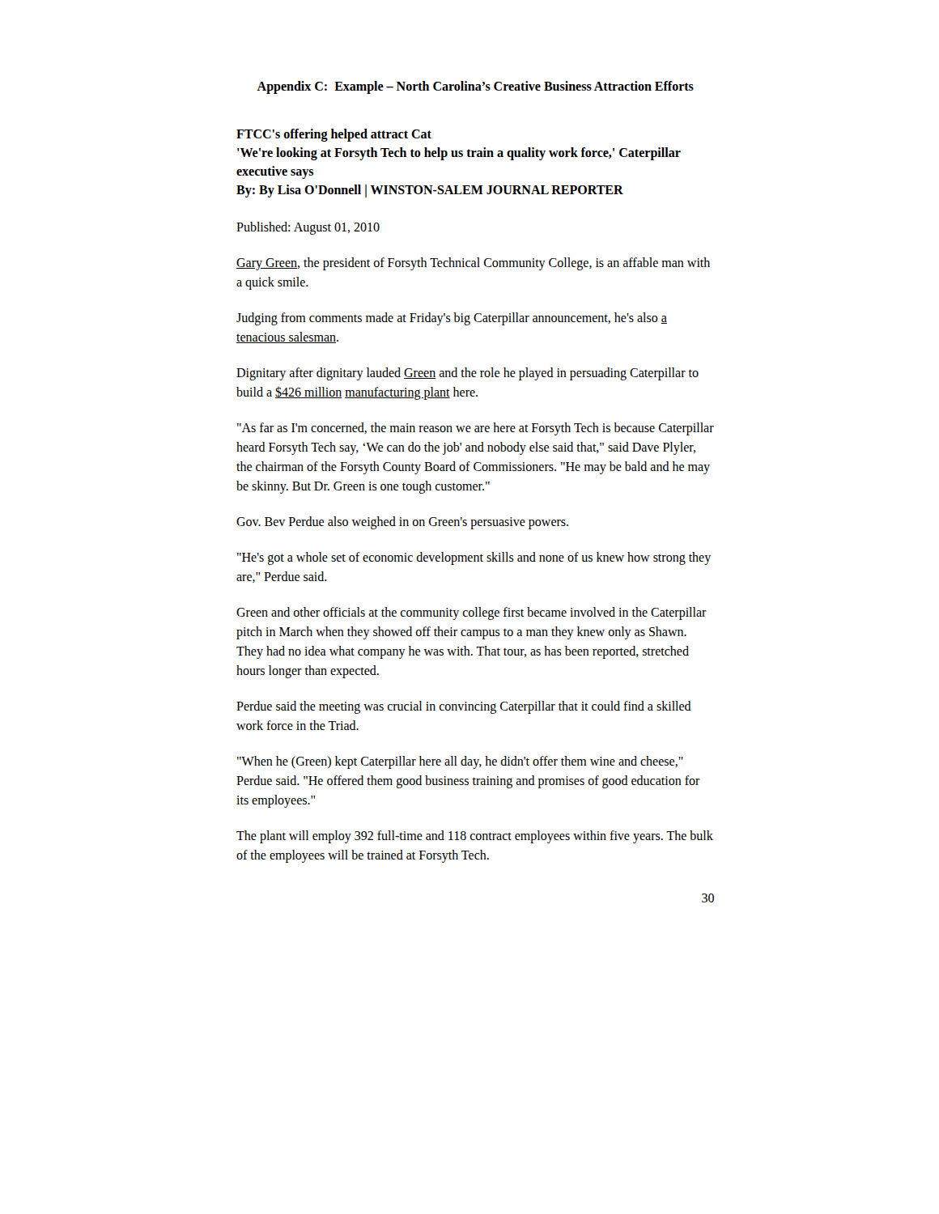Appendix C: Example – North Carolina’s Creative Business Attraction Efforts
FTCC's offering helped attract Cat 'We're looking at Forsyth Tech to help us train a quality work force,' Caterpillar executive says By: By Lisa O'Donnell | WINSTON-SALEM JOURNAL REPORTER
Published: August 01, 2010
Gary Green, the president of Forsyth Technical Community College, is an affable man with a quick smile.
Judging from comments made at Friday's big Caterpillar announcement, he's also a tenacious salesman.
Dignitary after dignitary lauded Green and the role he played in persuading Caterpillar to build a $426 million manufacturing plant here.
"As far as I'm concerned, the main reason we are here at Forsyth Tech is because Caterpillar heard Forsyth Tech say, ‘We can do the job' and nobody else said that," said Dave Plyler, the chairman of the Forsyth County Board of Commissioners. "He may be bald and he may be skinny. But Dr. Green is one tough customer."
Gov. Bev Perdue also weighed in on Green's persuasive powers.
"He's got a whole set of economic development skills and none of us knew how strong they are," Perdue said.
Green and other officials at the community college first became involved in the Caterpillar pitch in March when they showed off their campus to a man they knew only as Shawn. They had no idea what company he was with. That tour, as has been reported, stretched hours longer than expected.
Perdue said the meeting was crucial in convincing Caterpillar that it could find a skilled work force in the Triad.
"When he (Green) kept Caterpillar here all day, he didn't offer them wine and cheese," Perdue said. "He offered them good business training and promises of good education for its employees."
The plant will employ 392 full-time and 118 contract employees within five years. The bulk of the employees will be trained at Forsyth Tech.
30